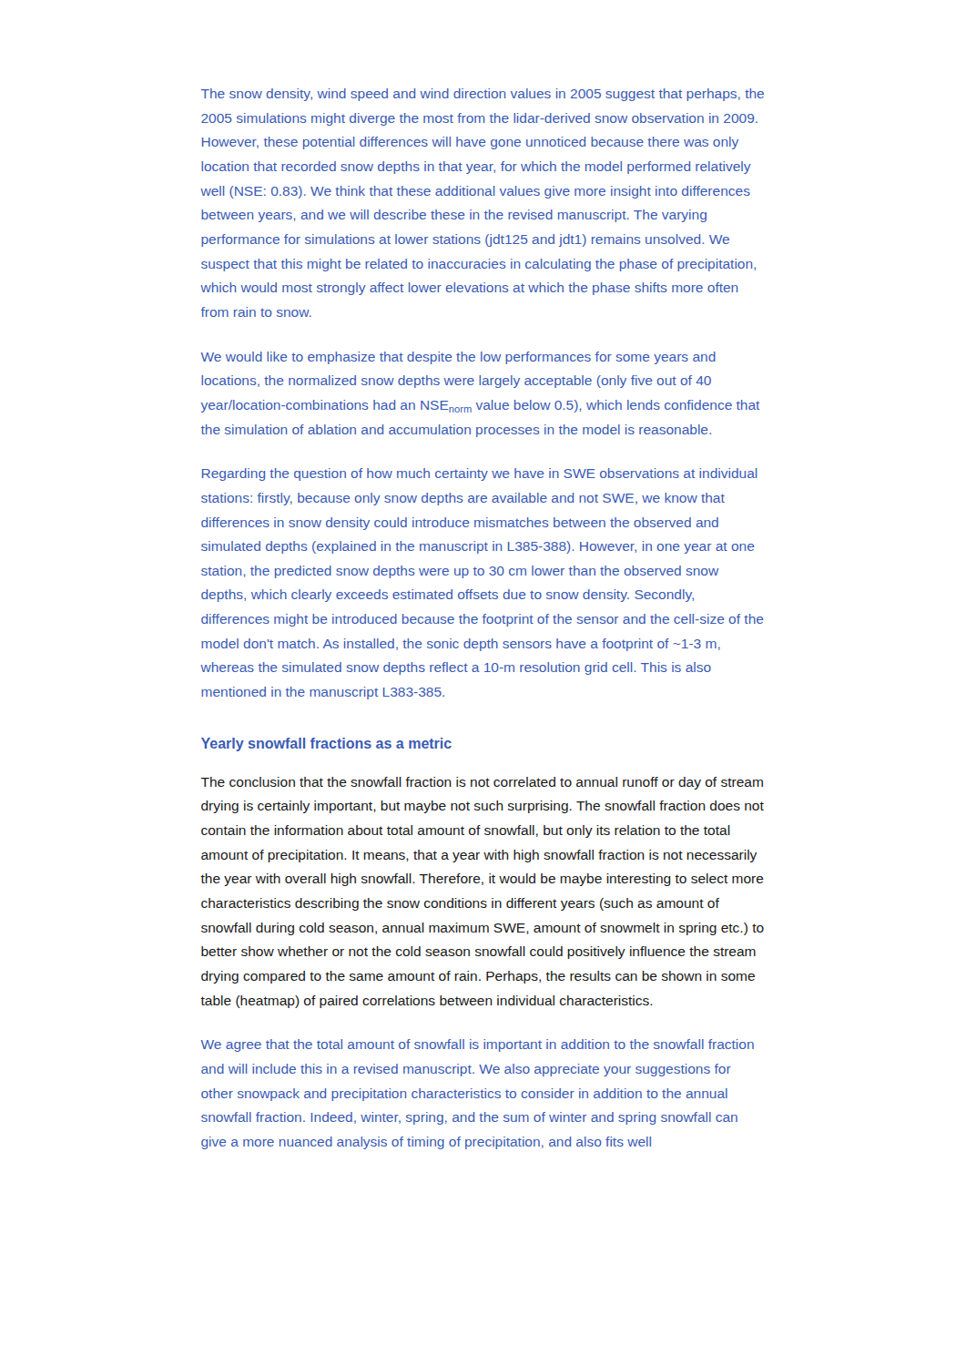The snow density, wind speed and wind direction values in 2005 suggest that perhaps, the 2005 simulations might diverge the most from the lidar-derived snow observation in 2009. However, these potential differences will have gone unnoticed because there was only location that recorded snow depths in that year, for which the model performed relatively well (NSE: 0.83). We think that these additional values give more insight into differences between years, and we will describe these in the revised manuscript. The varying performance for simulations at lower stations (jdt125 and jdt1) remains unsolved. We suspect that this might be related to inaccuracies in calculating the phase of precipitation, which would most strongly affect lower elevations at which the phase shifts more often from rain to snow.
We would like to emphasize that despite the low performances for some years and locations, the normalized snow depths were largely acceptable (only five out of 40 year/location-combinations had an NSEnorm value below 0.5), which lends confidence that the simulation of ablation and accumulation processes in the model is reasonable.
Regarding the question of how much certainty we have in SWE observations at individual stations: firstly, because only snow depths are available and not SWE, we know that differences in snow density could introduce mismatches between the observed and simulated depths (explained in the manuscript in L385-388). However, in one year at one station, the predicted snow depths were up to 30 cm lower than the observed snow depths, which clearly exceeds estimated offsets due to snow density. Secondly, differences might be introduced because the footprint of the sensor and the cell-size of the model don't match. As installed, the sonic depth sensors have a footprint of ~1-3 m, whereas the simulated snow depths reflect a 10-m resolution grid cell. This is also mentioned in the manuscript L383-385.
Yearly snowfall fractions as a metric
The conclusion that the snowfall fraction is not correlated to annual runoff or day of stream drying is certainly important, but maybe not such surprising. The snowfall fraction does not contain the information about total amount of snowfall, but only its relation to the total amount of precipitation. It means, that a year with high snowfall fraction is not necessarily the year with overall high snowfall. Therefore, it would be maybe interesting to select more characteristics describing the snow conditions in different years (such as amount of snowfall during cold season, annual maximum SWE, amount of snowmelt in spring etc.) to better show whether or not the cold season snowfall could positively influence the stream drying compared to the same amount of rain. Perhaps, the results can be shown in some table (heatmap) of paired correlations between individual characteristics.
We agree that the total amount of snowfall is important in addition to the snowfall fraction and will include this in a revised manuscript. We also appreciate your suggestions for other snowpack and precipitation characteristics to consider in addition to the annual snowfall fraction. Indeed, winter, spring, and the sum of winter and spring snowfall can give a more nuanced analysis of timing of precipitation, and also fits well